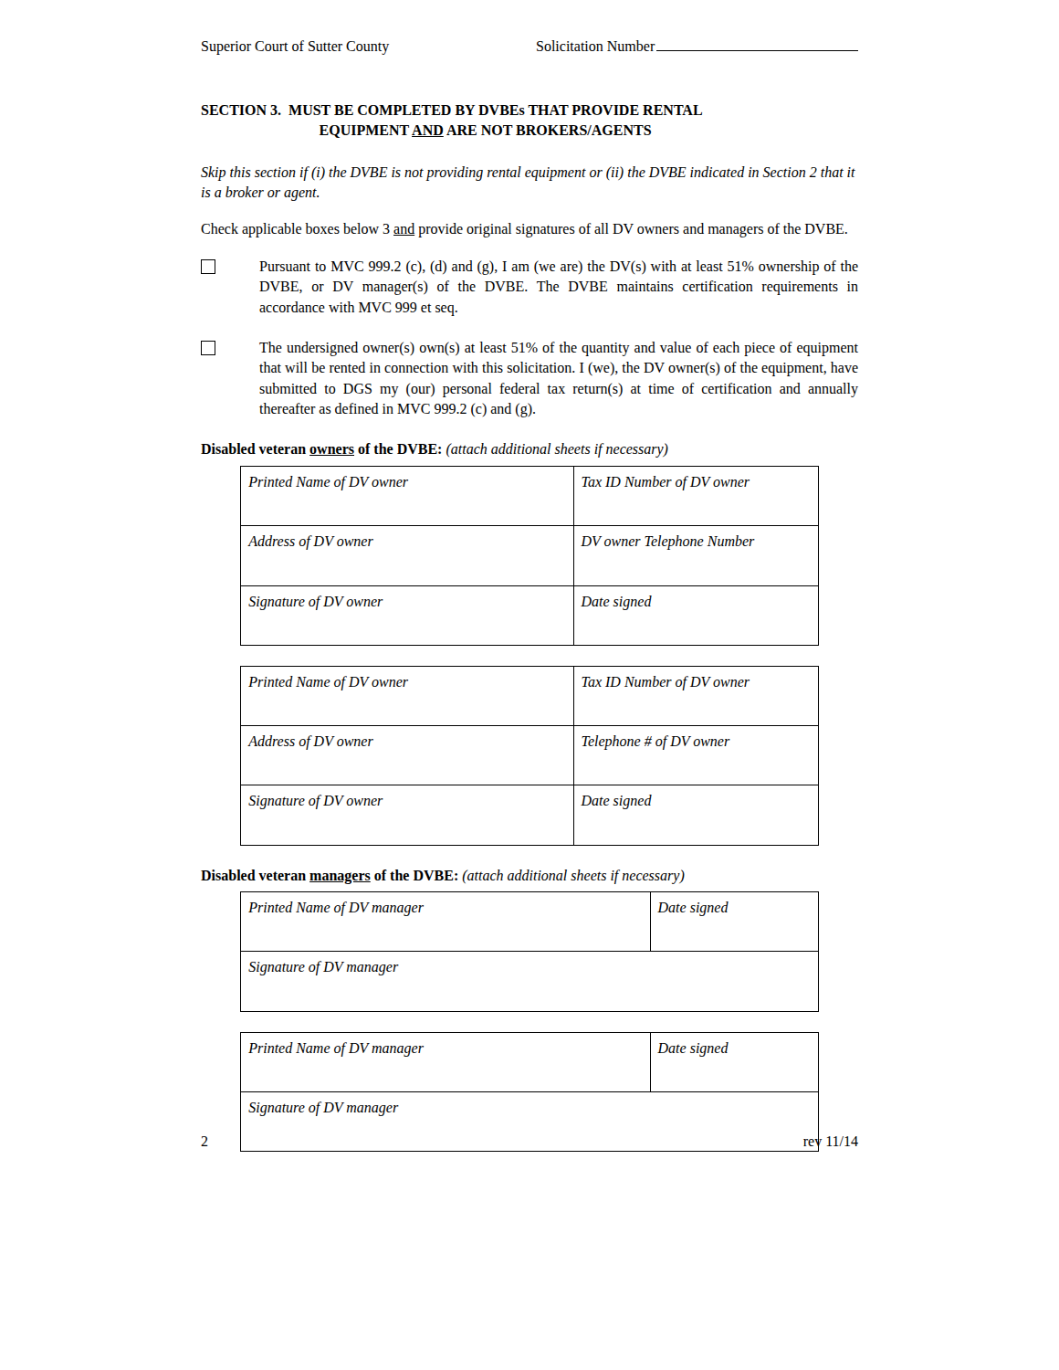Superior Court of Sutter County
Solicitation Number
SECTION 3. MUST BE COMPLETED BY DVBEs THAT PROVIDE RENTAL EQUIPMENT AND ARE NOT BROKERS/AGENTS
Skip this section if (i) the DVBE is not providing rental equipment or (ii) the DVBE indicated in Section 2 that it is a broker or agent.
Check applicable boxes below 3 and provide original signatures of all DV owners and managers of the DVBE.
Pursuant to MVC 999.2 (c), (d) and (g), I am (we are) the DV(s) with at least 51% ownership of the DVBE, or DV manager(s) of the DVBE. The DVBE maintains certification requirements in accordance with MVC 999 et seq.
The undersigned owner(s) own(s) at least 51% of the quantity and value of each piece of equipment that will be rented in connection with this solicitation. I (we), the DV owner(s) of the equipment, have submitted to DGS my (our) personal federal tax return(s) at time of certification and annually thereafter as defined in MVC 999.2 (c) and (g).
Disabled veteran owners of the DVBE: (attach additional sheets if necessary)
| Printed Name of DV owner | Tax ID Number of DV owner |
| Address of DV owner | DV owner Telephone Number |
| Signature of DV owner | Date signed |
| Printed Name of DV owner | Tax ID Number of DV owner |
| Address of DV owner | Telephone # of DV owner |
| Signature of DV owner | Date signed |
Disabled veteran managers of the DVBE: (attach additional sheets if necessary)
| Printed Name of DV manager | Date signed |
| Signature of DV manager |
| Printed Name of DV manager | Date signed |
| Signature of DV manager |
2
rev 11/14